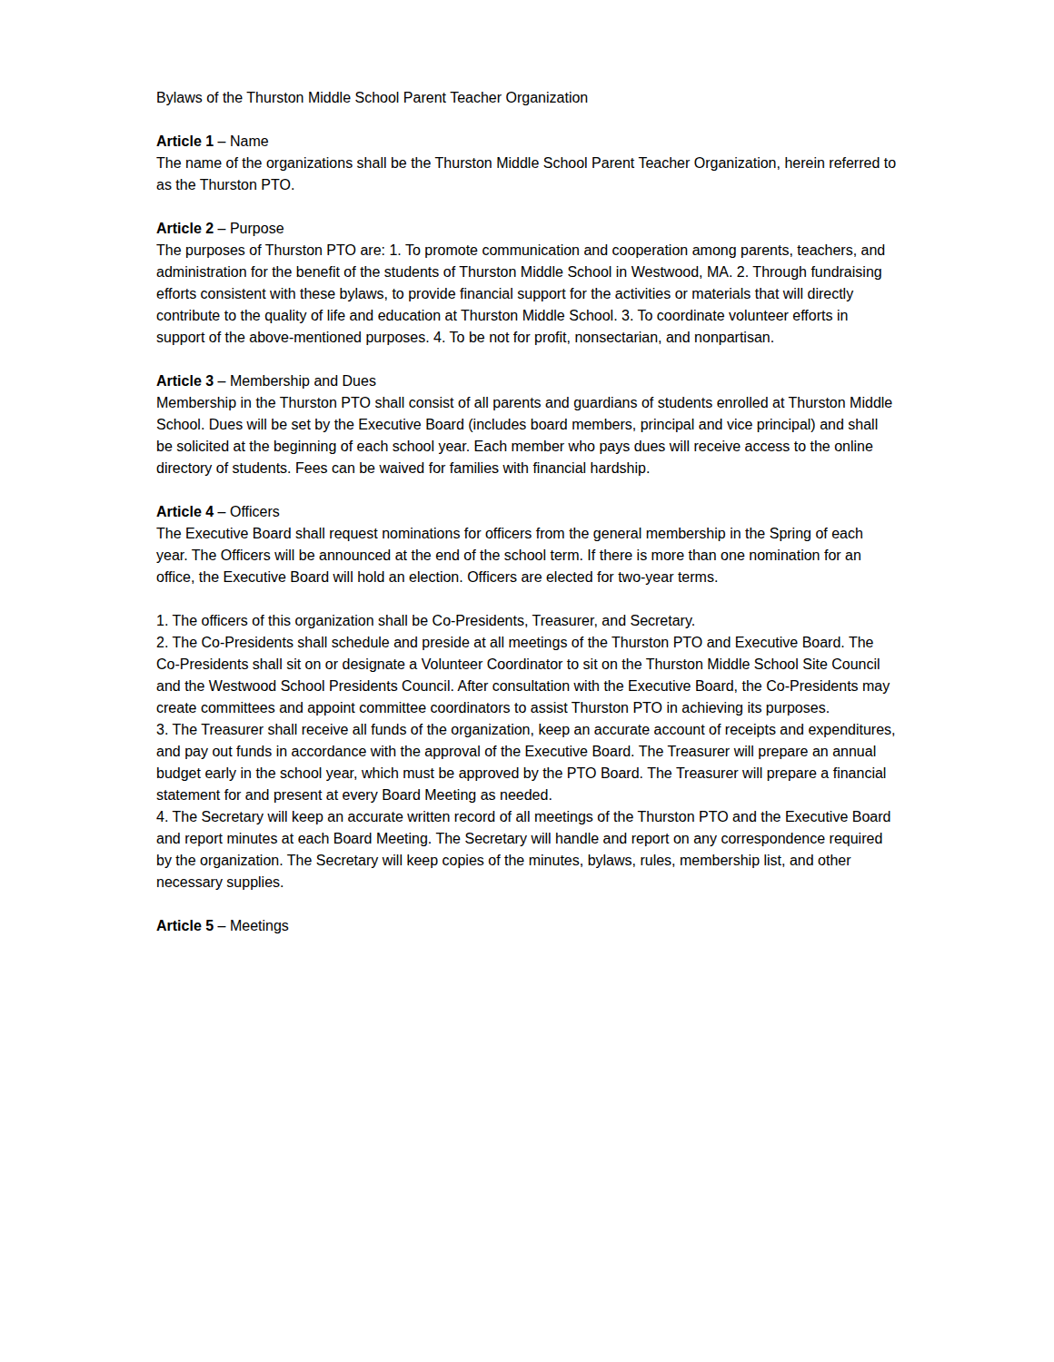Bylaws of the Thurston Middle School Parent Teacher Organization
Article 1 – Name
The name of the organizations shall be the Thurston Middle School Parent Teacher Organization, herein referred to as the Thurston PTO.
Article 2 – Purpose
The purposes of Thurston PTO are: 1. To promote communication and cooperation among parents, teachers, and administration for the benefit of the students of Thurston Middle School in Westwood, MA. 2. Through fundraising efforts consistent with these bylaws, to provide financial support for the activities or materials that will directly contribute to the quality of life and education at Thurston Middle School. 3. To coordinate volunteer efforts in support of the above-mentioned purposes. 4. To be not for profit, nonsectarian, and nonpartisan.
Article 3 – Membership and Dues
Membership in the Thurston PTO shall consist of all parents and guardians of students enrolled at Thurston Middle School. Dues will be set by the Executive Board (includes board members, principal and vice principal) and shall be solicited at the beginning of each school year. Each member who pays dues will receive access to the online directory of students. Fees can be waived for families with financial hardship.
Article 4 – Officers
The Executive Board shall request nominations for officers from the general membership in the Spring of each year. The Officers will be announced at the end of the school term. If there is more than one nomination for an office, the Executive Board will hold an election. Officers are elected for two-year terms.
1. The officers of this organization shall be Co-Presidents, Treasurer, and Secretary.
2. The Co-Presidents shall schedule and preside at all meetings of the Thurston PTO and Executive Board. The Co-Presidents shall sit on or designate a Volunteer Coordinator to sit on the Thurston Middle School Site Council and the Westwood School Presidents Council. After consultation with the Executive Board, the Co-Presidents may create committees and appoint committee coordinators to assist Thurston PTO in achieving its purposes.
3. The Treasurer shall receive all funds of the organization, keep an accurate account of receipts and expenditures, and pay out funds in accordance with the approval of the Executive Board. The Treasurer will prepare an annual budget early in the school year, which must be approved by the PTO Board. The Treasurer will prepare a financial statement for and present at every Board Meeting as needed.
4. The Secretary will keep an accurate written record of all meetings of the Thurston PTO and the Executive Board and report minutes at each Board Meeting. The Secretary will handle and report on any correspondence required by the organization. The Secretary will keep copies of the minutes, bylaws, rules, membership list, and other necessary supplies.
Article 5 – Meetings